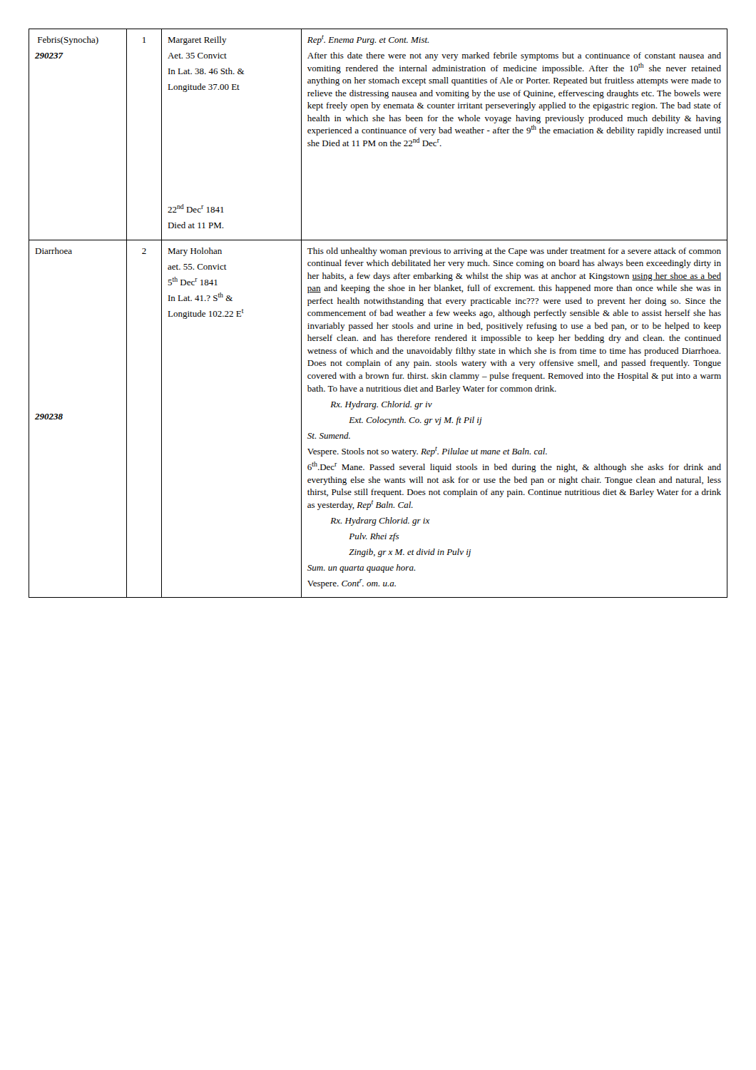| Febris(Synocha) 290237 | 1 | Margaret Reilly Aet. 35 Convict In Lat. 38. 46 Sth. & Longitude 37.00 Et 22 nd Dec r 1841 Died at 11 PM. | Rep t . Enema Purg. et Cont. Mist. After this date there were not any very marked febrile symptoms but a continuance of constant nausea and vomiting rendered the internal administration of medicine impossible. After the 10 th she never retained anything on her stomach except small quantities of Ale or Porter. Repeated but fruitless attempts were made to relieve the distressing nausea and vomiting by the use of Quinine, effervescing draughts etc. The bowels were kept freely open by enemata & counter irritant perseveringly applied to the epigastric region. The bad state of health in which she has been for the whole voyage having previously produced much debility & having experienced a continuance of very bad weather - after the 9 th the emaciation & debility rapidly increased until she Died at 11 PM on the 22 nd Dec r . |
| Diarrhoea 290238 | 2 | Mary Holohan aet. 55. Convict 5 th Dec r 1841 In Lat. 41.? S th & Longitude 102.22 E t | This old unhealthy woman previous to arriving at the Cape was under treatment for a severe attack of common continual fever which debilitated her very much. Since coming on board has always been exceedingly dirty in her habits, a few days after embarking & whilst the ship was at anchor at Kingstown using her shoe as a bed pan and keeping the shoe in her blanket, full of excrement. this happened more than once while she was in perfect health notwithstanding that every practicable inc??? were used to prevent her doing so. Since the commencement of bad weather a few weeks ago, although perfectly sensible & able to assist herself she has invariably passed her stools and urine in bed, positively refusing to use a bed pan, or to be helped to keep herself clean. and has therefore rendered it impossible to keep her bedding dry and clean. the continued wetness of which and the unavoidably filthy state in which she is from time to time has produced Diarrhoea. Does not complain of any pain. stools watery with a very offensive smell, and passed frequently. Tongue covered with a brown fur. thirst. skin clammy – pulse frequent. Removed into the Hospital & put into a warm bath. To have a nutritious diet and Barley Water for common drink. Rx. Hydrarg. Chlorid. gr iv Ext. Colocynth. Co. gr vj M. ft Pil ij St. Sumend. Vespere. Stools not so watery. Rep t . Pilulae ut mane et Baln. cal. 6 th .Dec r Mane. Passed several liquid stools in bed during the night, & although she asks for drink and everything else she wants will not ask for or use the bed pan or night chair. Tongue clean and natural, less thirst, Pulse still frequent. Does not complain of any pain. Continue nutritious diet & Barley Water for a drink as yesterday, Rep t Baln. Cal. Rx. Hydrarg Chlorid. gr ix Pulv. Rhei zfs Zingib, gr x M. et divid in Pulv ij Sum. un quarta quaque hora. Vespere. Cont r . om. u.a. |